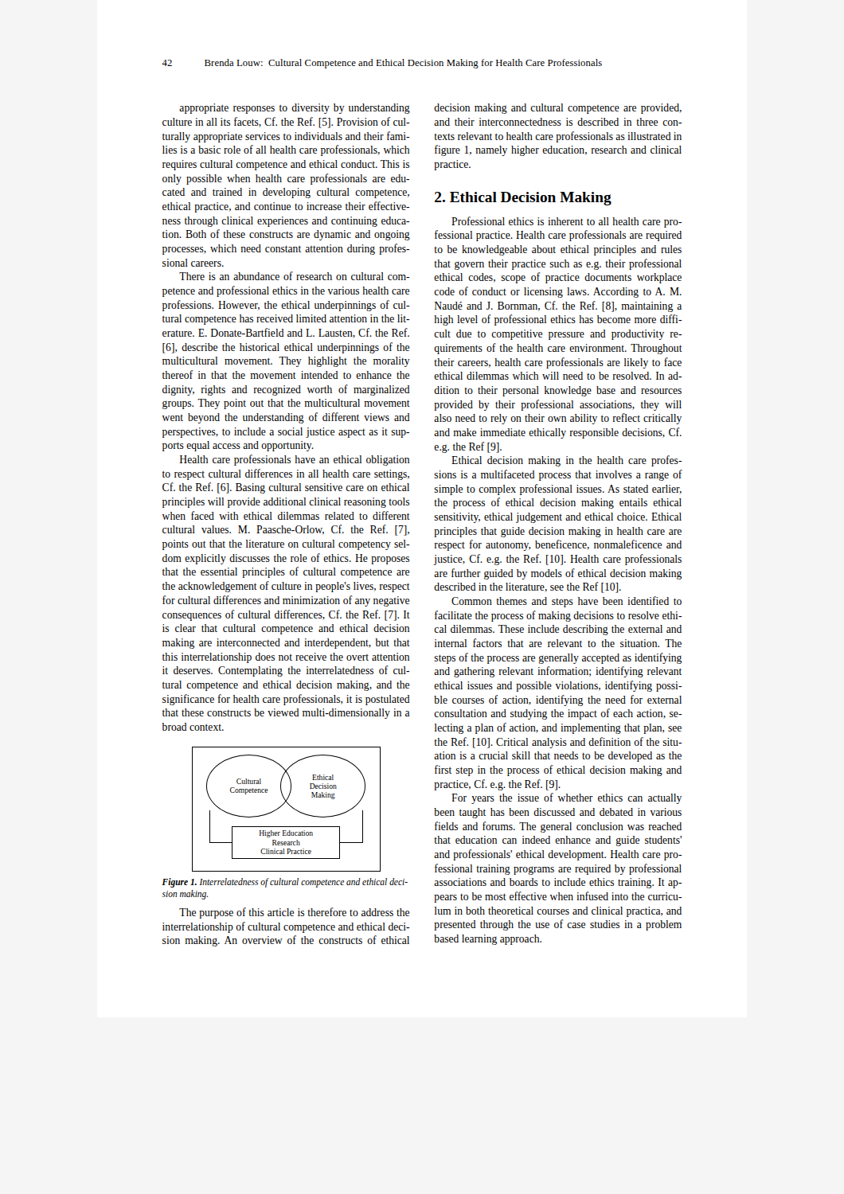42 Brenda Louw: Cultural Competence and Ethical Decision Making for Health Care Professionals
appropriate responses to diversity by understanding culture in all its facets, Cf. the Ref. [5]. Provision of culturally appropriate services to individuals and their families is a basic role of all health care professionals, which requires cultural competence and ethical conduct. This is only possible when health care professionals are educated and trained in developing cultural competence, ethical practice, and continue to increase their effectiveness through clinical experiences and continuing education. Both of these constructs are dynamic and ongoing processes, which need constant attention during professional careers.
There is an abundance of research on cultural competence and professional ethics in the various health care professions. However, the ethical underpinnings of cultural competence has received limited attention in the literature. E. Donate-Bartfield and L. Lausten, Cf. the Ref. [6], describe the historical ethical underpinnings of the multicultural movement. They highlight the morality thereof in that the movement intended to enhance the dignity, rights and recognized worth of marginalized groups. They point out that the multicultural movement went beyond the understanding of different views and perspectives, to include a social justice aspect as it supports equal access and opportunity.
Health care professionals have an ethical obligation to respect cultural differences in all health care settings, Cf. the Ref. [6]. Basing cultural sensitive care on ethical principles will provide additional clinical reasoning tools when faced with ethical dilemmas related to different cultural values. M. Paasche-Orlow, Cf. the Ref. [7], points out that the literature on cultural competency seldom explicitly discusses the role of ethics. He proposes that the essential principles of cultural competence are the acknowledgement of culture in people's lives, respect for cultural differences and minimization of any negative consequences of cultural differences, Cf. the Ref. [7]. It is clear that cultural competence and ethical decision making are interconnected and interdependent, but that this interrelationship does not receive the overt attention it deserves. Contemplating the interrelatedness of cultural competence and ethical decision making, and the significance for health care professionals, it is postulated that these constructs be viewed multi-dimensionally in a broad context.
Cultural
Competence
Ethical
Decision
Making
Higher Education
Research
Clinical Practice
Figure 1. Interrelatedness of cultural competence and ethical decision making.
The purpose of this article is therefore to address the interrelationship of cultural competence and ethical decision making. An overview of the constructs of ethical decision making and cultural competence are provided, and their interconnectedness is described in three contexts relevant to health care professionals as illustrated in figure 1, namely higher education, research and clinical practice.
2. Ethical Decision Making
Professional ethics is inherent to all health care professional practice. Health care professionals are required to be knowledgeable about ethical principles and rules that govern their practice such as e.g. their professional ethical codes, scope of practice documents workplace code of conduct or licensing laws. According to A. M. Naudé and J. Bornman, Cf. the Ref. [8], maintaining a high level of professional ethics has become more difficult due to competitive pressure and productivity requirements of the health care environment. Throughout their careers, health care professionals are likely to face ethical dilemmas which will need to be resolved. In addition to their personal knowledge base and resources provided by their professional associations, they will also need to rely on their own ability to reflect critically and make immediate ethically responsible decisions, Cf. e.g. the Ref [9].
Ethical decision making in the health care professions is a multifaceted process that involves a range of simple to complex professional issues. As stated earlier, the process of ethical decision making entails ethical sensitivity, ethical judgement and ethical choice. Ethical principles that guide decision making in health care are respect for autonomy, beneficence, nonmaleficence and justice, Cf. e.g. the Ref. [10]. Health care professionals are further guided by models of ethical decision making described in the literature, see the Ref [10].
Common themes and steps have been identified to facilitate the process of making decisions to resolve ethical dilemmas. These include describing the external and internal factors that are relevant to the situation. The steps of the process are generally accepted as identifying and gathering relevant information; identifying relevant ethical issues and possible violations, identifying possible courses of action, identifying the need for external consultation and studying the impact of each action, selecting a plan of action, and implementing that plan, see the Ref. [10]. Critical analysis and definition of the situation is a crucial skill that needs to be developed as the first step in the process of ethical decision making and practice, Cf. e.g. the Ref. [9].
For years the issue of whether ethics can actually been taught has been discussed and debated in various fields and forums. The general conclusion was reached that education can indeed enhance and guide students' and professionals' ethical development. Health care professional training programs are required by professional associations and boards to include ethics training. It appears to be most effective when infused into the curriculum in both theoretical courses and clinical practica, and presented through the use of case studies in a problem based learning approach.